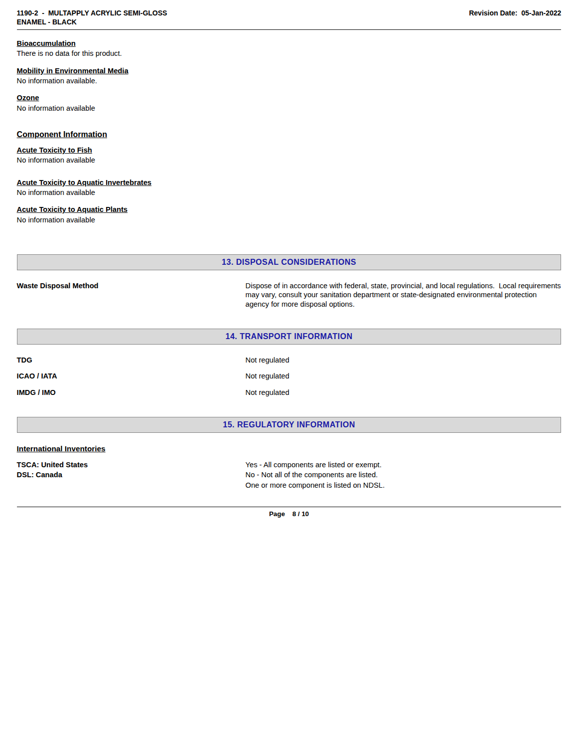1190-2 - MULTAPPLY ACRYLIC SEMI-GLOSS
ENAMEL - BLACK
Revision Date: 05-Jan-2022
Bioaccumulation
There is no data for this product.
Mobility in Environmental Media
No information available.
Ozone
No information available
Component Information
Acute Toxicity to Fish
No information available
Acute Toxicity to Aquatic Invertebrates
No information available
Acute Toxicity to Aquatic Plants
No information available
13. DISPOSAL CONSIDERATIONS
| Waste Disposal Method | Dispose of in accordance with federal, state, provincial, and local regulations. Local requirements may vary, consult your sanitation department or state-designated environmental protection agency for more disposal options. |
14. TRANSPORT INFORMATION
| TDG | Not regulated |
| ICAO / IATA | Not regulated |
| IMDG / IMO | Not regulated |
15. REGULATORY INFORMATION
International Inventories
TSCA: United States
Yes - All components are listed or exempt.
DSL: Canada
No - Not all of the components are listed.
One or more component is listed on NDSL.
Page 8 / 10